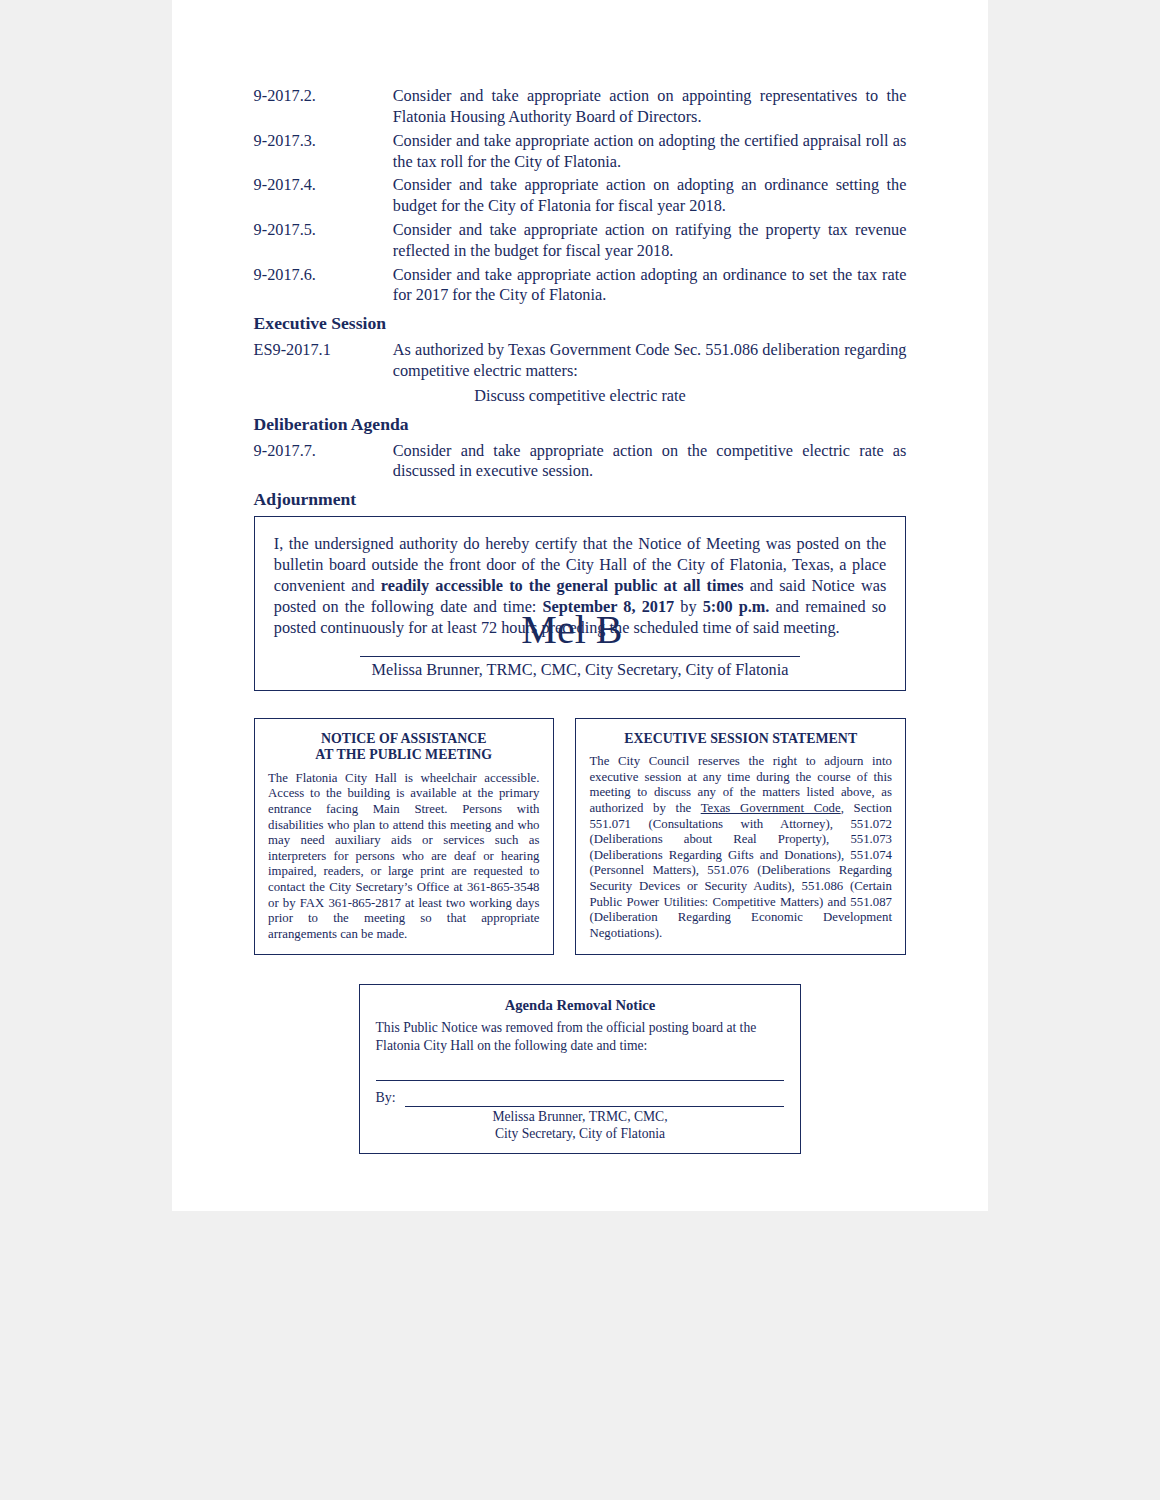9-2017.2.
Consider and take appropriate action on appointing representatives to the Flatonia Housing Authority Board of Directors.
9-2017.3.
Consider and take appropriate action on adopting the certified appraisal roll as the tax roll for the City of Flatonia.
9-2017.4.
Consider and take appropriate action on adopting an ordinance setting the budget for the City of Flatonia for fiscal year 2018.
9-2017.5.
Consider and take appropriate action on ratifying the property tax revenue reflected in the budget for fiscal year 2018.
9-2017.6.
Consider and take appropriate action adopting an ordinance to set the tax rate for 2017 for the City of Flatonia.
Executive Session
ES9-2017.1
As authorized by Texas Government Code Sec. 551.086 deliberation regarding competitive electric matters:
Discuss competitive electric rate
Deliberation Agenda
9-2017.7.
Consider and take appropriate action on the competitive electric rate as discussed in executive session.
Adjournment
I, the undersigned authority do hereby certify that the Notice of Meeting was posted on the bulletin board outside the front door of the City Hall of the City of Flatonia, Texas, a place convenient and readily accessible to the general public at all times and said Notice was posted on the following date and time: September 8, 2017 by 5:00 p.m. and remained so posted continuously for at least 72 hours preceding the scheduled time of said meeting.
Mel B
Melissa Brunner, TRMC, CMC, City Secretary, City of Flatonia
NOTICE OF ASSISTANCE
AT THE PUBLIC MEETING
The Flatonia City Hall is wheelchair accessible. Access to the building is available at the primary entrance facing Main Street. Persons with disabilities who plan to attend this meeting and who may need auxiliary aids or services such as interpreters for persons who are deaf or hearing impaired, readers, or large print are requested to contact the City Secretary’s Office at 361-865-3548 or by FAX 361-865-2817 at least two working days prior to the meeting so that appropriate arrangements can be made.
EXECUTIVE SESSION STATEMENT
The City Council reserves the right to adjourn into executive session at any time during the course of this meeting to discuss any of the matters listed above, as authorized by the Texas Government Code, Section 551.071 (Consultations with Attorney), 551.072 (Deliberations about Real Property), 551.073 (Deliberations Regarding Gifts and Donations), 551.074 (Personnel Matters), 551.076 (Deliberations Regarding Security Devices or Security Audits), 551.086 (Certain Public Power Utilities: Competitive Matters) and 551.087 (Deliberation Regarding Economic Development Negotiations).
Agenda Removal Notice
This Public Notice was removed from the official posting board at the Flatonia City Hall on the following date and time:
By:
Melissa Brunner, TRMC, CMC,
City Secretary, City of Flatonia